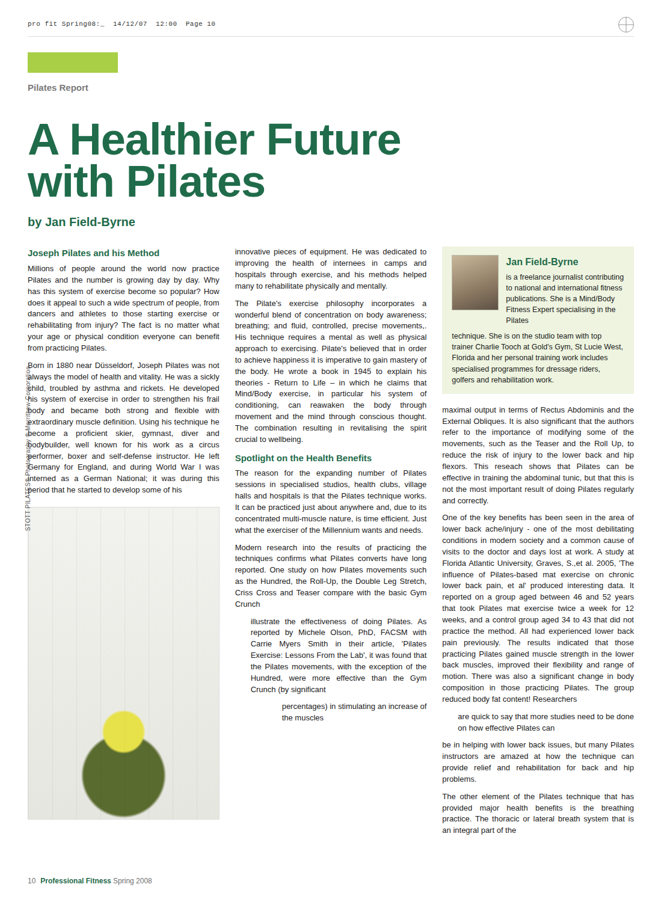pro fit Spring08:_ 14/12/07 12:00 Page 10
Pilates Report
A Healthier Future
with Pilates
by Jan Field-Byrne
Joseph Pilates and his Method
Millions of people around the world now practice Pilates and the number is growing day by day. Why has this system of exercise become so popular? How does it appeal to such a wide spectrum of people, from dancers and athletes to those starting exercise or rehabilitating from injury? The fact is no matter what your age or physical condition everyone can benefit from practicing Pilates.
Born in 1880 near Düsseldorf, Joseph Pilates was not always the model of health and vitality. He was a sickly child, troubled by asthma and rickets. He developed his system of exercise in order to strengthen his frail body and became both strong and flexible with extraordinary muscle definition. Using his technique he become a proficient skier, gymnast, diver and bodybuilder, well known for his work as a circus performer, boxer and self-defense instructor. He left Germany for England, and during World War I was interned as a German National; it was during this period that he started to develop some of his
STOTT PILATES® Photography ® Merrithew Corporation
innovative pieces of equipment. He was dedicated to improving the health of internees in camps and hospitals through exercise, and his methods helped many to rehabilitate physically and mentally.
The Pilate's exercise philosophy incorporates a wonderful blend of concentration on body awareness; breathing; and fluid, controlled, precise movements,. His technique requires a mental as well as physical approach to exercising. Pilate's believed that in order to achieve happiness it is imperative to gain mastery of the body. He wrote a book in 1945 to explain his theories - Return to Life – in which he claims that Mind/Body exercise, in particular his system of conditioning, can reawaken the body through movement and the mind through conscious thought. The combination resulting in revitalising the spirit crucial to wellbeing.
Spotlight on the Health Benefits
The reason for the expanding number of Pilates sessions in specialised studios, health clubs, village halls and hospitals is that the Pilates technique works. It can be practiced just about anywhere and, due to its concentrated multi-muscle nature, is time efficient. Just what the exerciser of the Millennium wants and needs.
Modern research into the results of practicing the techniques confirms what Pilates converts have long reported. One study on how Pilates movements such as the Hundred, the Roll-Up, the Double Leg Stretch, Criss Cross and Teaser compare with the basic Gym Crunch
illustrate the effectiveness of doing Pilates. As reported by Michele Olson, PhD, FACSM with Carrie Myers Smith in their article, 'Pilates Exercise: Lessons From the Lab', it was found that the Pilates movements, with the exception of the Hundred, were more effective than the Gym Crunch (by significant
percentages) in stimulating an increase of the muscles
Jan Field-Byrne
is a freelance journalist contributing to national and international fitness publications. She is a Mind/Body Fitness Expert specialising in the Pilates
technique. She is on the studio team with top trainer Charlie Tooch at Gold's Gym, St Lucie West, Florida and her personal training work includes specialised programmes for dressage riders, golfers and rehabilitation work.
maximal output in terms of Rectus Abdominis and the External Obliques. It is also significant that the authors refer to the importance of modifying some of the movements, such as the Teaser and the Roll Up, to reduce the risk of injury to the lower back and hip flexors. This reseach shows that Pilates can be effective in training the abdominal tunic, but that this is not the most important result of doing Pilates regularly and correctly.
One of the key benefits has been seen in the area of lower back ache/injury - one of the most debilitating conditions in modern society and a common cause of visits to the doctor and days lost at work. A study at Florida Atlantic University, Graves, S.,et al. 2005, 'The influence of Pilates-based mat exercise on chronic lower back pain, et al' produced interesting data. It reported on a group aged between 46 and 52 years that took Pilates mat exercise twice a week for 12 weeks, and a control group aged 34 to 43 that did not practice the method. All had experienced lower back pain previously. The results indicated that those practicing Pilates gained muscle strength in the lower back muscles, improved their flexibility and range of motion. There was also a significant change in body composition in those practicing Pilates. The group reduced body fat content! Researchers
are quick to say that more studies need to be done on how effective Pilates can
be in helping with lower back issues, but many Pilates instructors are amazed at how the technique can provide relief and rehabilitation for back and hip problems.
The other element of the Pilates technique that has provided major health benefits is the breathing practice. The thoracic or lateral breath system that is an integral part of the
10 Professional Fitness Spring 2008